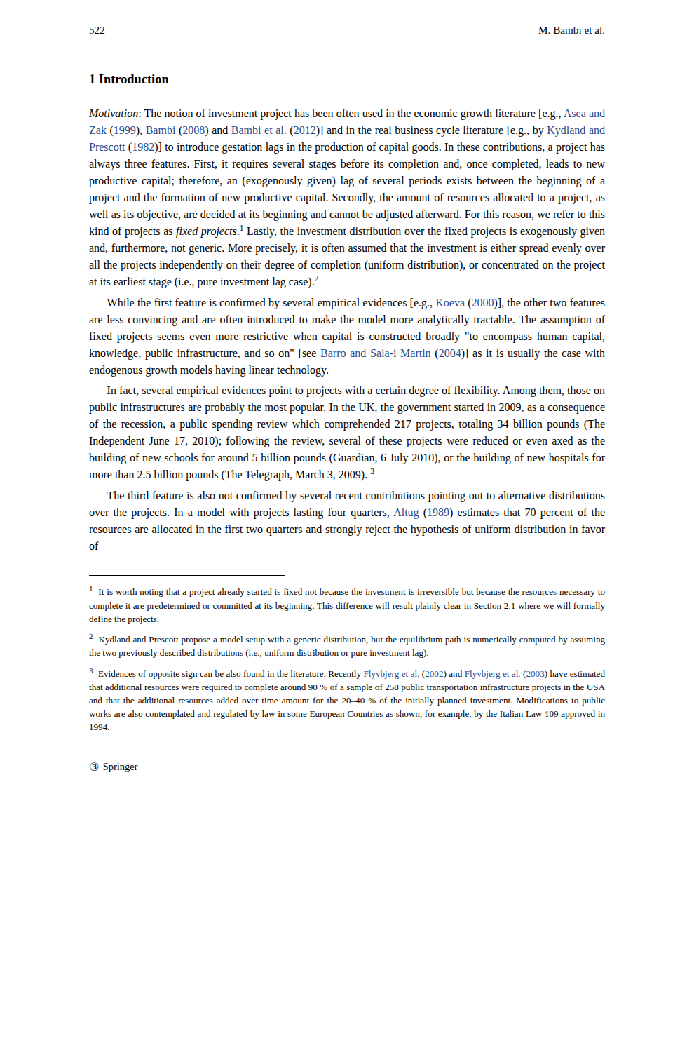522 M. Bambi et al.
1 Introduction
Motivation: The notion of investment project has been often used in the economic growth literature [e.g., Asea and Zak (1999), Bambi (2008) and Bambi et al. (2012)] and in the real business cycle literature [e.g., by Kydland and Prescott (1982)] to introduce gestation lags in the production of capital goods. In these contributions, a project has always three features. First, it requires several stages before its completion and, once completed, leads to new productive capital; therefore, an (exogenously given) lag of several periods exists between the beginning of a project and the formation of new productive capital. Secondly, the amount of resources allocated to a project, as well as its objective, are decided at its beginning and cannot be adjusted afterward. For this reason, we refer to this kind of projects as fixed projects.1 Lastly, the investment distribution over the fixed projects is exogenously given and, furthermore, not generic. More precisely, it is often assumed that the investment is either spread evenly over all the projects independently on their degree of completion (uniform distribution), or concentrated on the project at its earliest stage (i.e., pure investment lag case).2
While the first feature is confirmed by several empirical evidences [e.g., Koeva (2000)], the other two features are less convincing and are often introduced to make the model more analytically tractable. The assumption of fixed projects seems even more restrictive when capital is constructed broadly "to encompass human capital, knowledge, public infrastructure, and so on" [see Barro and Sala-i Martin (2004)] as it is usually the case with endogenous growth models having linear technology.
In fact, several empirical evidences point to projects with a certain degree of flexibility. Among them, those on public infrastructures are probably the most popular. In the UK, the government started in 2009, as a consequence of the recession, a public spending review which comprehended 217 projects, totaling 34 billion pounds (The Independent June 17, 2010); following the review, several of these projects were reduced or even axed as the building of new schools for around 5 billion pounds (Guardian, 6 July 2010), or the building of new hospitals for more than 2.5 billion pounds (The Telegraph, March 3, 2009). 3
The third feature is also not confirmed by several recent contributions pointing out to alternative distributions over the projects. In a model with projects lasting four quarters, Altug (1989) estimates that 70 percent of the resources are allocated in the first two quarters and strongly reject the hypothesis of uniform distribution in favor of
1 It is worth noting that a project already started is fixed not because the investment is irreversible but because the resources necessary to complete it are predetermined or committed at its beginning. This difference will result plainly clear in Section 2.1 where we will formally define the projects.
2 Kydland and Prescott propose a model setup with a generic distribution, but the equilibrium path is numerically computed by assuming the two previously described distributions (i.e., uniform distribution or pure investment lag).
3 Evidences of opposite sign can be also found in the literature. Recently Flyvbjerg et al. (2002) and Flyvbjerg et al. (2003) have estimated that additional resources were required to complete around 90 % of a sample of 258 public transportation infrastructure projects in the USA and that the additional resources added over time amount for the 20–40 % of the initially planned investment. Modifications to public works are also contemplated and regulated by law in some European Countries as shown, for example, by the Italian Law 109 approved in 1994.
③ Springer